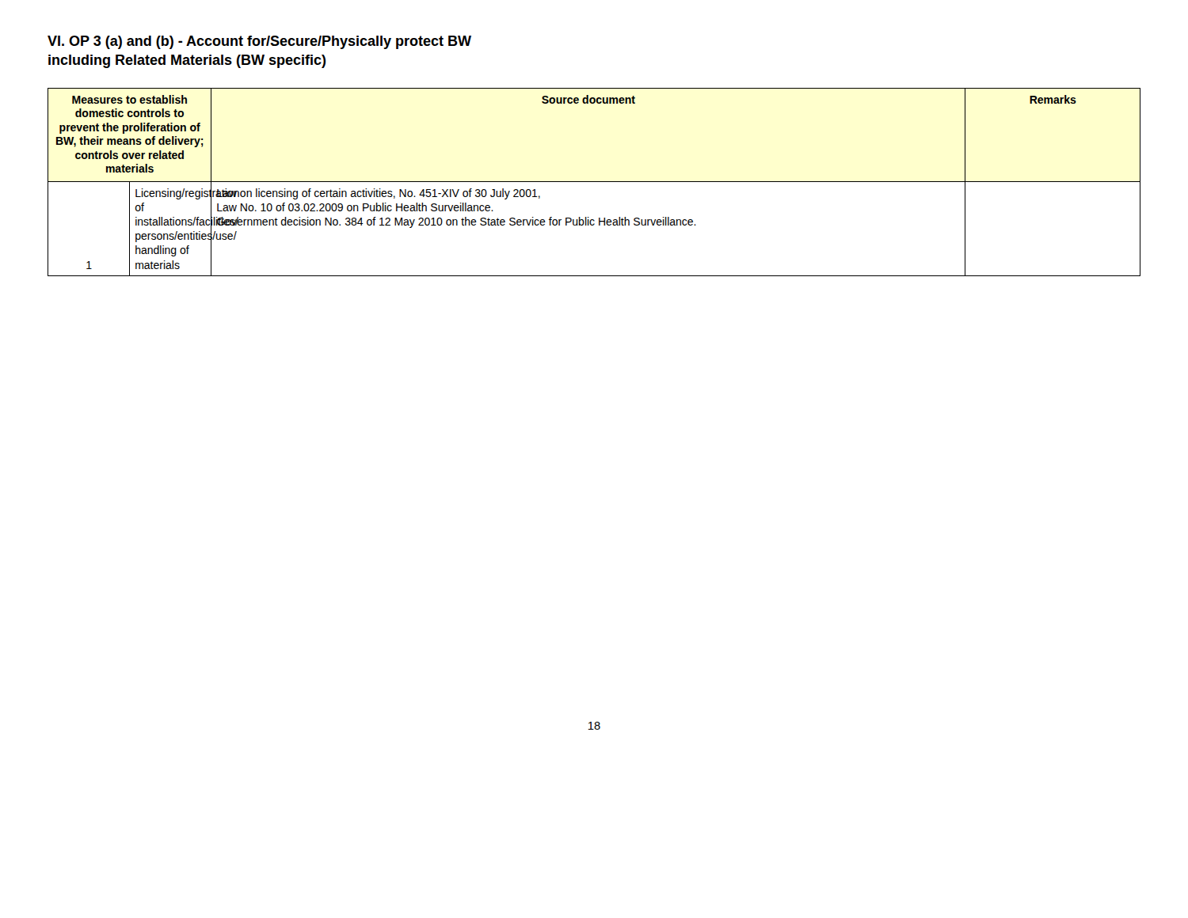VI. OP 3 (a) and (b) - Account for/Secure/Physically protect BW
including Related Materials (BW specific)
| Measures to establish domestic controls to prevent the proliferation of BW, their means of delivery; controls over related materials | Source document | Remarks |
| --- | --- | --- |
| 1 | Licensing/registration of installations/facilities/ persons/entities/use/ handling of materials | Law on licensing of certain activities, No. 451-XIV of 30 July 2001, Law No. 10 of 03.02.2009 on Public Health Surveillance. Government decision No. 384 of 12 May 2010 on the State Service for Public Health Surveillance. | |
18